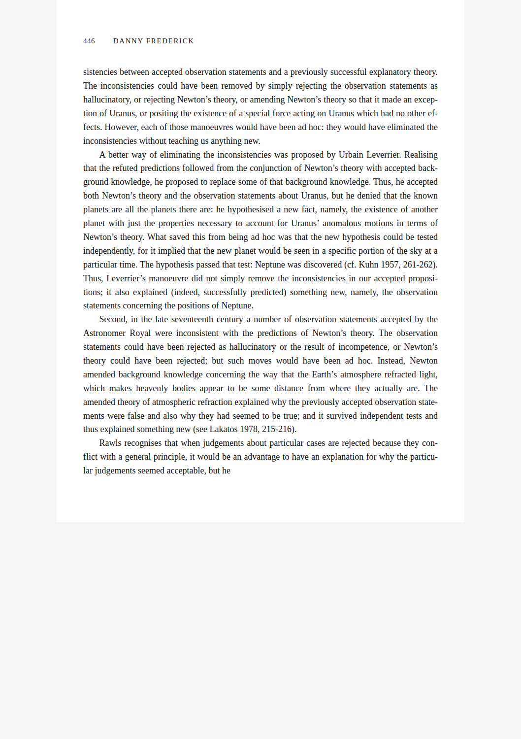446 Danny Frederick
sistencies between accepted observation statements and a previously successful explanatory theory. The inconsistencies could have been removed by simply rejecting the observation statements as hallucinatory, or rejecting Newton’s theory, or amending Newton’s theory so that it made an exception of Uranus, or positing the existence of a special force acting on Uranus which had no other effects. However, each of those manoeuvres would have been ad hoc: they would have eliminated the inconsistencies without teaching us anything new.
A better way of eliminating the inconsistencies was proposed by Urbain Leverrier. Realising that the refuted predictions followed from the conjunction of Newton’s theory with accepted background knowledge, he proposed to replace some of that background knowledge. Thus, he accepted both Newton’s theory and the observation statements about Uranus, but he denied that the known planets are all the planets there are: he hypothesised a new fact, namely, the existence of another planet with just the properties necessary to account for Uranus’ anomalous motions in terms of Newton’s theory. What saved this from being ad hoc was that the new hypothesis could be tested independently, for it implied that the new planet would be seen in a specific portion of the sky at a particular time. The hypothesis passed that test: Neptune was discovered (cf. Kuhn 1957, 261-262). Thus, Leverrier’s manoeuvre did not simply remove the inconsistencies in our accepted propositions; it also explained (indeed, successfully predicted) something new, namely, the observation statements concerning the positions of Neptune.
Second, in the late seventeenth century a number of observation statements accepted by the Astronomer Royal were inconsistent with the predictions of Newton’s theory. The observation statements could have been rejected as hallucinatory or the result of incompetence, or Newton’s theory could have been rejected; but such moves would have been ad hoc. Instead, Newton amended background knowledge concerning the way that the Earth’s atmosphere refracted light, which makes heavenly bodies appear to be some distance from where they actually are. The amended theory of atmospheric refraction explained why the previously accepted observation statements were false and also why they had seemed to be true; and it survived independent tests and thus explained something new (see Lakatos 1978, 215-216).
Rawls recognises that when judgements about particular cases are rejected because they conflict with a general principle, it would be an advantage to have an explanation for why the particular judgements seemed acceptable, but he